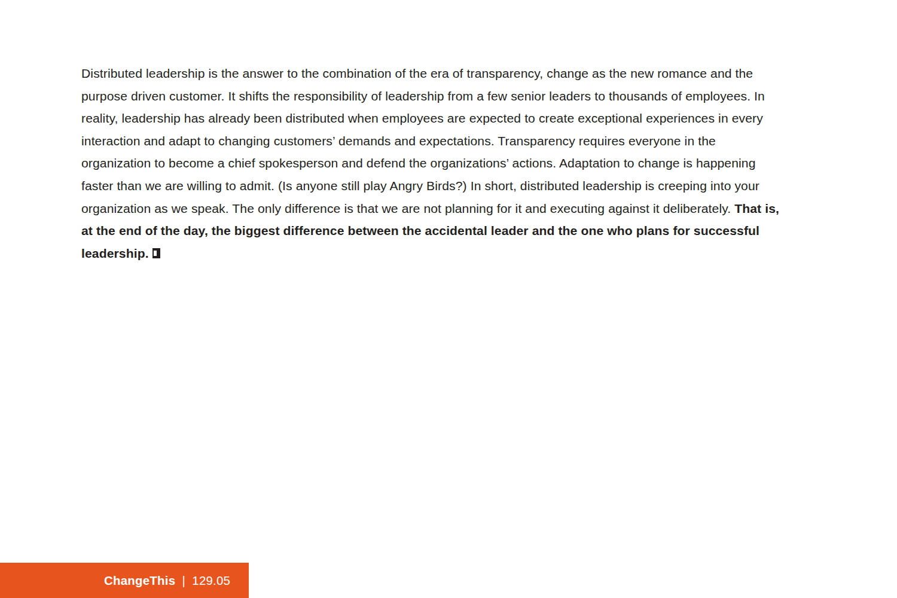Distributed leadership is the answer to the combination of the era of transparency, change as the new romance and the purpose driven customer. It shifts the responsibility of leadership from a few senior leaders to thousands of employees. In reality, leadership has already been distributed when employees are expected to create exceptional experiences in every interaction and adapt to changing customers’ demands and expectations. Transparency requires everyone in the organization to become a chief spokesperson and defend the organizations’ actions. Adaptation to change is happening faster than we are willing to admit. (Is anyone still play Angry Birds?) In short, distributed leadership is creeping into your organization as we speak. The only difference is that we are not planning for it and executing against it deliberately. That is, at the end of the day, the biggest difference between the accidental leader and the one who plans for successful leadership.
ChangeThis|129.05